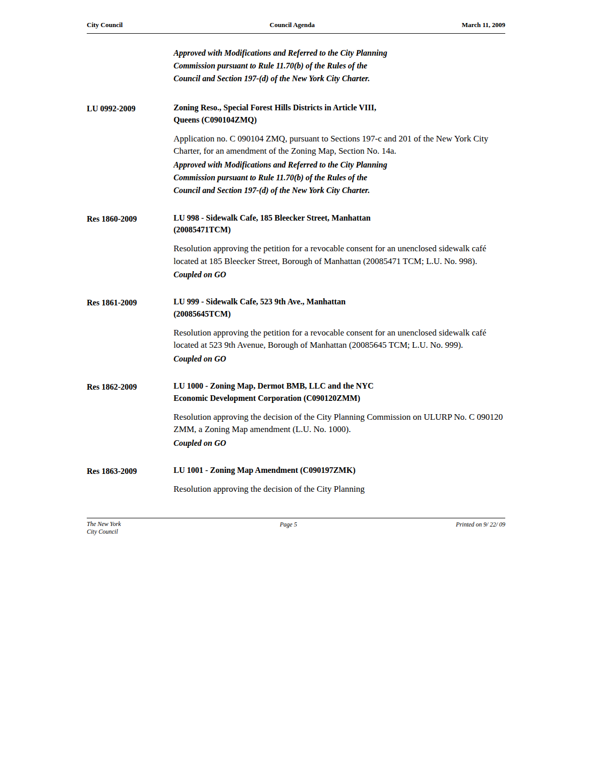City Council
Council Agenda
March 11, 2009
Approved with Modifications and Referred to the City Planning
Commission pursuant to Rule 11.70(b) of the Rules of the
Council and Section 197-(d) of the New York City Charter.
LU 0992-2009
Zoning Reso., Special Forest Hills Districts in Article VIII,
Queens (C090104ZMQ)
Application no. C 090104 ZMQ, pursuant to Sections 197-c and 201 of the New York City Charter, for an amendment of the Zoning Map, Section No. 14a.
Approved with Modifications and Referred to the City Planning
Commission pursuant to Rule 11.70(b) of the Rules of the
Council and Section 197-(d) of the New York City Charter.
Res 1860-2009
LU 998 - Sidewalk Cafe, 185 Bleecker Street, Manhattan
(20085471TCM)
Resolution approving the petition for a revocable consent for an unenclosed sidewalk café located at 185 Bleecker Street, Borough of Manhattan (20085471 TCM; L.U. No. 998).
Coupled on GO
Res 1861-2009
LU 999 - Sidewalk Cafe, 523 9th Ave., Manhattan
(20085645TCM)
Resolution approving the petition for a revocable consent for an unenclosed sidewalk café located at 523 9th Avenue, Borough of Manhattan (20085645 TCM; L.U. No. 999).
Coupled on GO
Res 1862-2009
LU 1000 - Zoning Map, Dermot BMB, LLC and the NYC
Economic Development Corporation (C090120ZMM)
Resolution approving the decision of the City Planning Commission on ULURP No. C 090120 ZMM, a Zoning Map amendment (L.U. No. 1000).
Coupled on GO
Res 1863-2009
LU 1001 - Zoning Map Amendment (C090197ZMK)
Resolution approving the decision of the City Planning
The New York
City Council
Page 5
Printed on 9/ 22/ 09